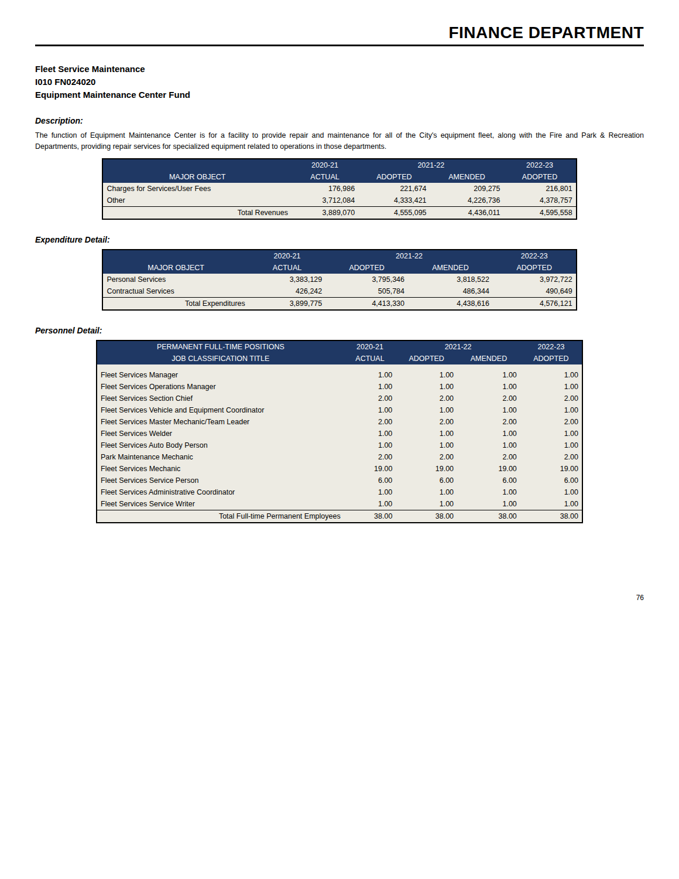FINANCE DEPARTMENT
Fleet Service Maintenance
I010 FN024020
Equipment Maintenance Center Fund
Description:
The function of Equipment Maintenance Center is for a facility to provide repair and maintenance for all of the City's equipment fleet, along with the Fire and Park & Recreation Departments, providing repair services for specialized equipment related to operations in those departments.
| | 2020-21 | 2021-22 | 2022-23 |
| --- | --- | --- | --- |
| MAJOR OBJECT | ACTUAL | ADOPTED | AMENDED | ADOPTED |
| Charges for Services/User Fees | 176,986 | 221,674 | 209,275 | 216,801 |
| Other | 3,712,084 | 4,333,421 | 4,226,736 | 4,378,757 |
| Total Revenues | 3,889,070 | 4,555,095 | 4,436,011 | 4,595,558 |
Expenditure Detail:
| | 2020-21 | 2021-22 | 2022-23 |
| --- | --- | --- | --- |
| MAJOR OBJECT | ACTUAL | ADOPTED | AMENDED | ADOPTED |
| Personal Services | 3,383,129 | 3,795,346 | 3,818,522 | 3,972,722 |
| Contractual Services | 426,242 | 505,784 | 486,344 | 490,649 |
| Total Expenditures | 3,899,775 | 4,413,330 | 4,438,616 | 4,576,121 |
Personnel Detail:
| PERMANENT FULL-TIME POSITIONS | 2020-21 | 2021-22 | 2022-23 |
| --- | --- | --- | --- |
| JOB CLASSIFICATION TITLE | ACTUAL | ADOPTED | AMENDED | ADOPTED |
| Fleet Services Manager | 1.00 | 1.00 | 1.00 | 1.00 |
| Fleet Services Operations Manager | 1.00 | 1.00 | 1.00 | 1.00 |
| Fleet Services Section Chief | 2.00 | 2.00 | 2.00 | 2.00 |
| Fleet Services Vehicle and Equipment Coordinator | 1.00 | 1.00 | 1.00 | 1.00 |
| Fleet Services Master Mechanic/Team Leader | 2.00 | 2.00 | 2.00 | 2.00 |
| Fleet Services Welder | 1.00 | 1.00 | 1.00 | 1.00 |
| Fleet Services Auto Body Person | 1.00 | 1.00 | 1.00 | 1.00 |
| Park Maintenance Mechanic | 2.00 | 2.00 | 2.00 | 2.00 |
| Fleet Services Mechanic | 19.00 | 19.00 | 19.00 | 19.00 |
| Fleet Services Service Person | 6.00 | 6.00 | 6.00 | 6.00 |
| Fleet Services Administrative Coordinator | 1.00 | 1.00 | 1.00 | 1.00 |
| Fleet Services Service Writer | 1.00 | 1.00 | 1.00 | 1.00 |
| Total Full-time Permanent Employees | 38.00 | 38.00 | 38.00 | 38.00 |
76